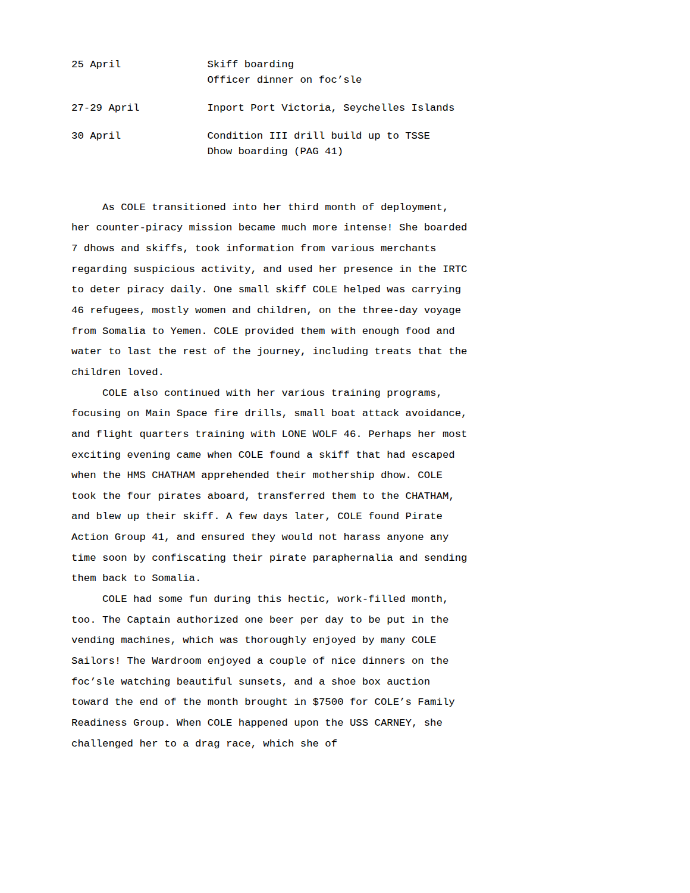| 25 April | Skiff boarding Officer dinner on foc’sle |
| 27-29 April | Inport Port Victoria, Seychelles Islands |
| 30 April | Condition III drill build up to TSSE Dhow boarding (PAG 41) |
As COLE transitioned into her third month of deployment, her counter-piracy mission became much more intense! She boarded 7 dhows and skiffs, took information from various merchants regarding suspicious activity, and used her presence in the IRTC to deter piracy daily. One small skiff COLE helped was carrying 46 refugees, mostly women and children, on the three-day voyage from Somalia to Yemen. COLE provided them with enough food and water to last the rest of the journey, including treats that the children loved.
COLE also continued with her various training programs, focusing on Main Space fire drills, small boat attack avoidance, and flight quarters training with LONE WOLF 46. Perhaps her most exciting evening came when COLE found a skiff that had escaped when the HMS CHATHAM apprehended their mothership dhow. COLE took the four pirates aboard, transferred them to the CHATHAM, and blew up their skiff. A few days later, COLE found Pirate Action Group 41, and ensured they would not harass anyone any time soon by confiscating their pirate paraphernalia and sending them back to Somalia.
COLE had some fun during this hectic, work-filled month, too. The Captain authorized one beer per day to be put in the vending machines, which was thoroughly enjoyed by many COLE Sailors! The Wardroom enjoyed a couple of nice dinners on the foc’sle watching beautiful sunsets, and a shoe box auction toward the end of the month brought in $7500 for COLE’s Family Readiness Group. When COLE happened upon the USS CARNEY, she challenged her to a drag race, which she of